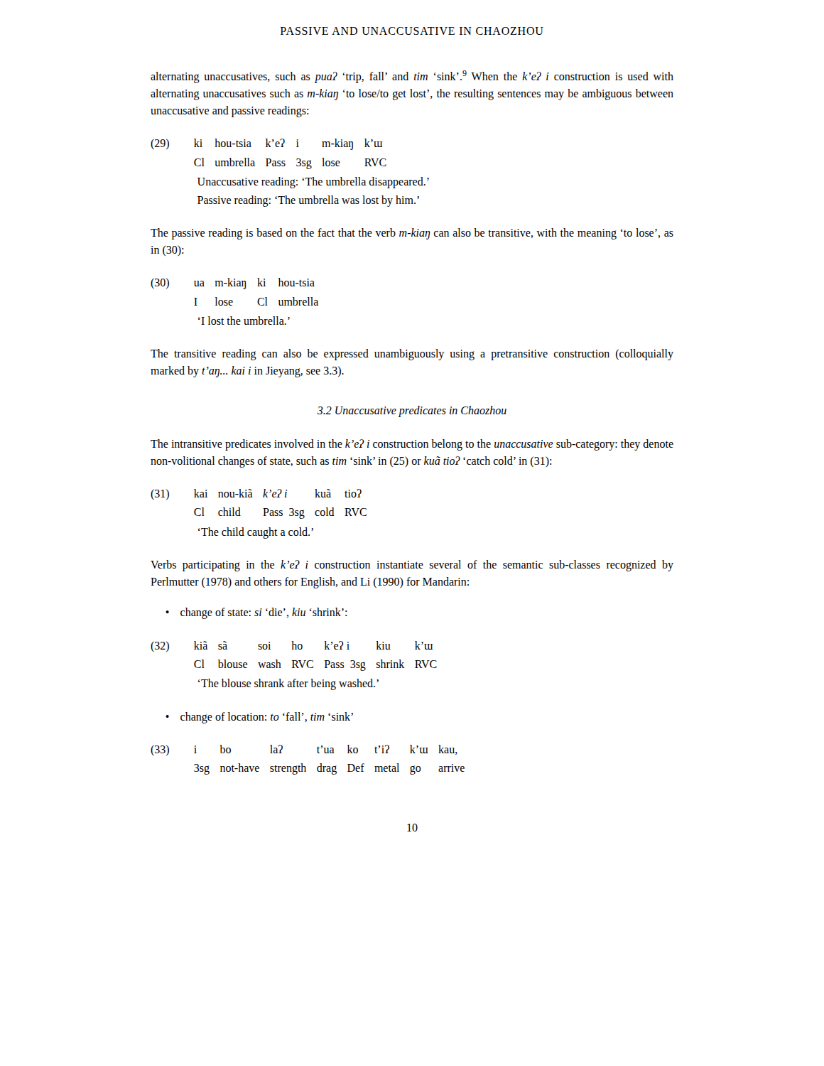PASSIVE AND UNACCUSATIVE IN CHAOZHOU
alternating unaccusatives, such as puaʔ ‘trip, fall’ and tim ‘sink’.9 When the k’eʔ i construction is used with alternating unaccusatives such as m-kiaŋ ‘to lose/to get lost’, the resulting sentences may be ambiguous between unaccusative and passive readings:
| (29) | ki | hou-tsia | k’eʔ | i | m-kiaŋ | k’ɯ |
| | Cl | umbrella | Pass | 3sg | lose | RVC |
Unaccusative reading: ‘The umbrella disappeared.’
Passive reading: ‘The umbrella was lost by him.’
The passive reading is based on the fact that the verb m-kiaŋ can also be transitive, with the meaning ‘to lose’, as in (30):
| (30) | ua | m-kiaŋ | ki | hou-tsia |
| | I | lose | Cl | umbrella |
‘I lost the umbrella.’
The transitive reading can also be expressed unambiguously using a pretransitive construction (colloquially marked by t’aŋ... kai i in Jieyang, see 3.3).
3.2 Unaccusative predicates in Chaozhou
The intransitive predicates involved in the k’eʔ i construction belong to the unaccusative sub-category: they denote non-volitional changes of state, such as tim ‘sink’ in (25) or kuã tioʔ ‘catch cold’ in (31):
| (31) | kai | nou-kiã | k’eʔ i | kuã | tioʔ |
| | Cl | child | Pass 3sg | cold | RVC |
‘The child caught a cold.’
Verbs participating in the k’eʔ i construction instantiate several of the semantic sub-classes recognized by Perlmutter (1978) and others for English, and Li (1990) for Mandarin:
change of state: si ‘die’, kiu ‘shrink’:
| (32) | kiã | sã | soi | ho | k’eʔ i | kiu | k’ɯ |
| | Cl | blouse | wash | RVC | Pass 3sg | shrink | RVC |
‘The blouse shrank after being washed.’
change of location: to ‘fall’, tim ‘sink’
| (33) | i | bo | laʔ | t’ua | ko | t’iʔ | k’ɯ | kau, |
| | 3sg | not-have | strength | drag | Def | metal | go | arrive |
10